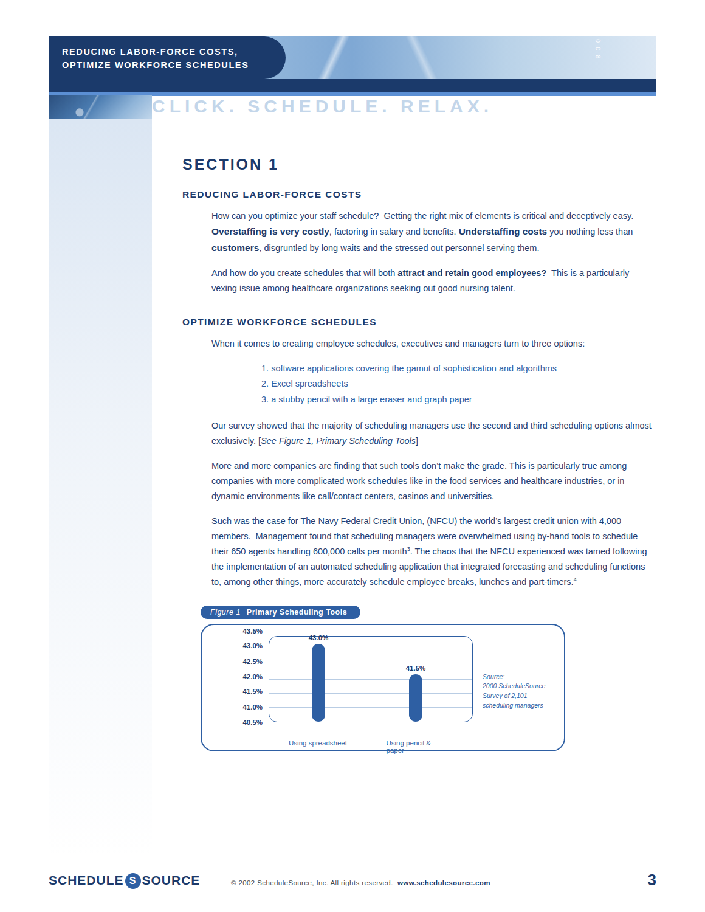0 0 8
Reducing labor-force costs, Optimize workforce schedules
Click. Schedule. Relax.
Section 1
Reducing labor-force costs
How can you optimize your staff schedule? Getting the right mix of elements is critical and deceptively easy. Overstaffing is very costly, factoring in salary and benefits. Understaffing costs you nothing less than customers, disgruntled by long waits and the stressed out personnel serving them.
And how do you create schedules that will both attract and retain good employees? This is a particularly vexing issue among healthcare organizations seeking out good nursing talent.
Optimize workforce schedules
When it comes to creating employee schedules, executives and managers turn to three options:
software applications covering the gamut of sophistication and algorithms
Excel spreadsheets
a stubby pencil with a large eraser and graph paper
Our survey showed that the majority of scheduling managers use the second and third scheduling options almost exclusively. [See Figure 1, Primary Scheduling Tools]
More and more companies are finding that such tools don’t make the grade. This is particularly true among companies with more complicated work schedules like in the food services and healthcare industries, or in dynamic environments like call/contact centers, casinos and universities.
Such was the case for The Navy Federal Credit Union, (NFCU) the world’s largest credit union with 4,000 members. Management found that scheduling managers were overwhelmed using by-hand tools to schedule their 650 agents handling 600,000 calls per month3. The chaos that the NFCU experienced was tamed following the implementation of an automated scheduling application that integrated forecasting and scheduling functions to, among other things, more accurately schedule employee breaks, lunches and part-timers.4
Figure 1 Primary Scheduling Tools
43.5% 43.0% 42.5% 42.0% 41.5% 41.0% 40.5%
43.0%
41.5%
Using spreadsheet Using pencil & paper
Source:
2000 ScheduleSource
Survey of 2,101
scheduling managers
ScheduleSSource
© 2002 ScheduleSource, Inc. All rights reserved. www.schedulesource.com
3